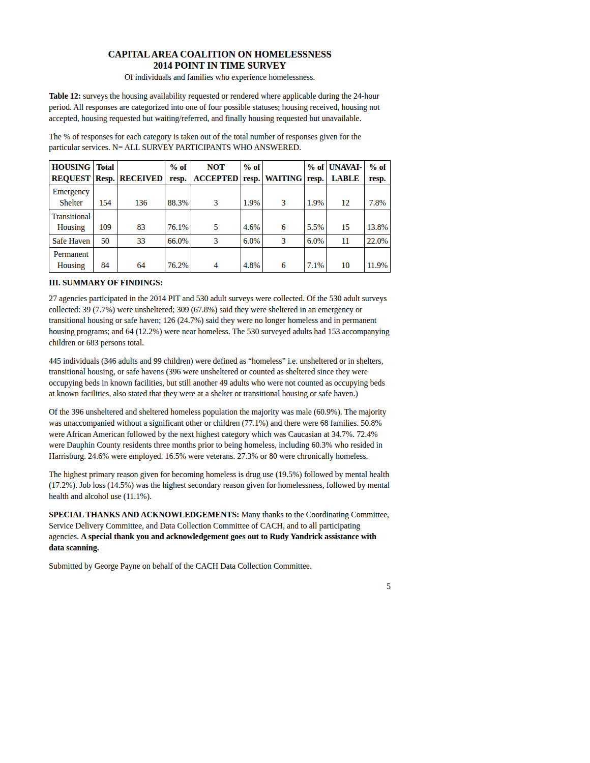CAPITAL AREA COALITION ON HOMELESSNESS
2014 POINT IN TIME SURVEY
Of individuals and families who experience homelessness.
Table 12: surveys the housing availability requested or rendered where applicable during the 24-hour period. All responses are categorized into one of four possible statuses; housing received, housing not accepted, housing requested but waiting/referred, and finally housing requested but unavailable.
The % of responses for each category is taken out of the total number of responses given for the particular services. N= ALL SURVEY PARTICIPANTS WHO ANSWERED.
| HOUSING REQUEST | Total Resp. | RECEIVED | % of resp. | NOT ACCEPTED | % of resp. | WAITING | % of resp. | UNAVAI- LABLE | % of resp. |
| --- | --- | --- | --- | --- | --- | --- | --- | --- | --- |
| Emergency Shelter | 154 | 136 | 88.3% | 3 | 1.9% | 3 | 1.9% | 12 | 7.8% |
| Transitional Housing | 109 | 83 | 76.1% | 5 | 4.6% | 6 | 5.5% | 15 | 13.8% |
| Safe Haven | 50 | 33 | 66.0% | 3 | 6.0% | 3 | 6.0% | 11 | 22.0% |
| Permanent Housing | 84 | 64 | 76.2% | 4 | 4.8% | 6 | 7.1% | 10 | 11.9% |
III. SUMMARY OF FINDINGS:
27 agencies participated in the 2014 PIT and 530 adult surveys were collected. Of the 530 adult surveys collected: 39 (7.7%) were unsheltered; 309 (67.8%) said they were sheltered in an emergency or transitional housing or safe haven; 126 (24.7%) said they were no longer homeless and in permanent housing programs; and 64 (12.2%) were near homeless. The 530 surveyed adults had 153 accompanying children or 683 persons total.
445 individuals (346 adults and 99 children) were defined as “homeless” i.e. unsheltered or in shelters, transitional housing, or safe havens (396 were unsheltered or counted as sheltered since they were occupying beds in known facilities, but still another 49 adults who were not counted as occupying beds at known facilities, also stated that they were at a shelter or transitional housing or safe haven.)
Of the 396 unsheltered and sheltered homeless population the majority was male (60.9%). The majority was unaccompanied without a significant other or children (77.1%) and there were 68 families. 50.8% were African American followed by the next highest category which was Caucasian at 34.7%. 72.4% were Dauphin County residents three months prior to being homeless, including 60.3% who resided in Harrisburg. 24.6% were employed. 16.5% were veterans. 27.3% or 80 were chronically homeless.
The highest primary reason given for becoming homeless is drug use (19.5%) followed by mental health (17.2%). Job loss (14.5%) was the highest secondary reason given for homelessness, followed by mental health and alcohol use (11.1%).
SPECIAL THANKS AND ACKNOWLEDGEMENTS: Many thanks to the Coordinating Committee, Service Delivery Committee, and Data Collection Committee of CACH, and to all participating agencies. A special thank you and acknowledgement goes out to Rudy Yandrick assistance with data scanning.
Submitted by George Payne on behalf of the CACH Data Collection Committee.
5